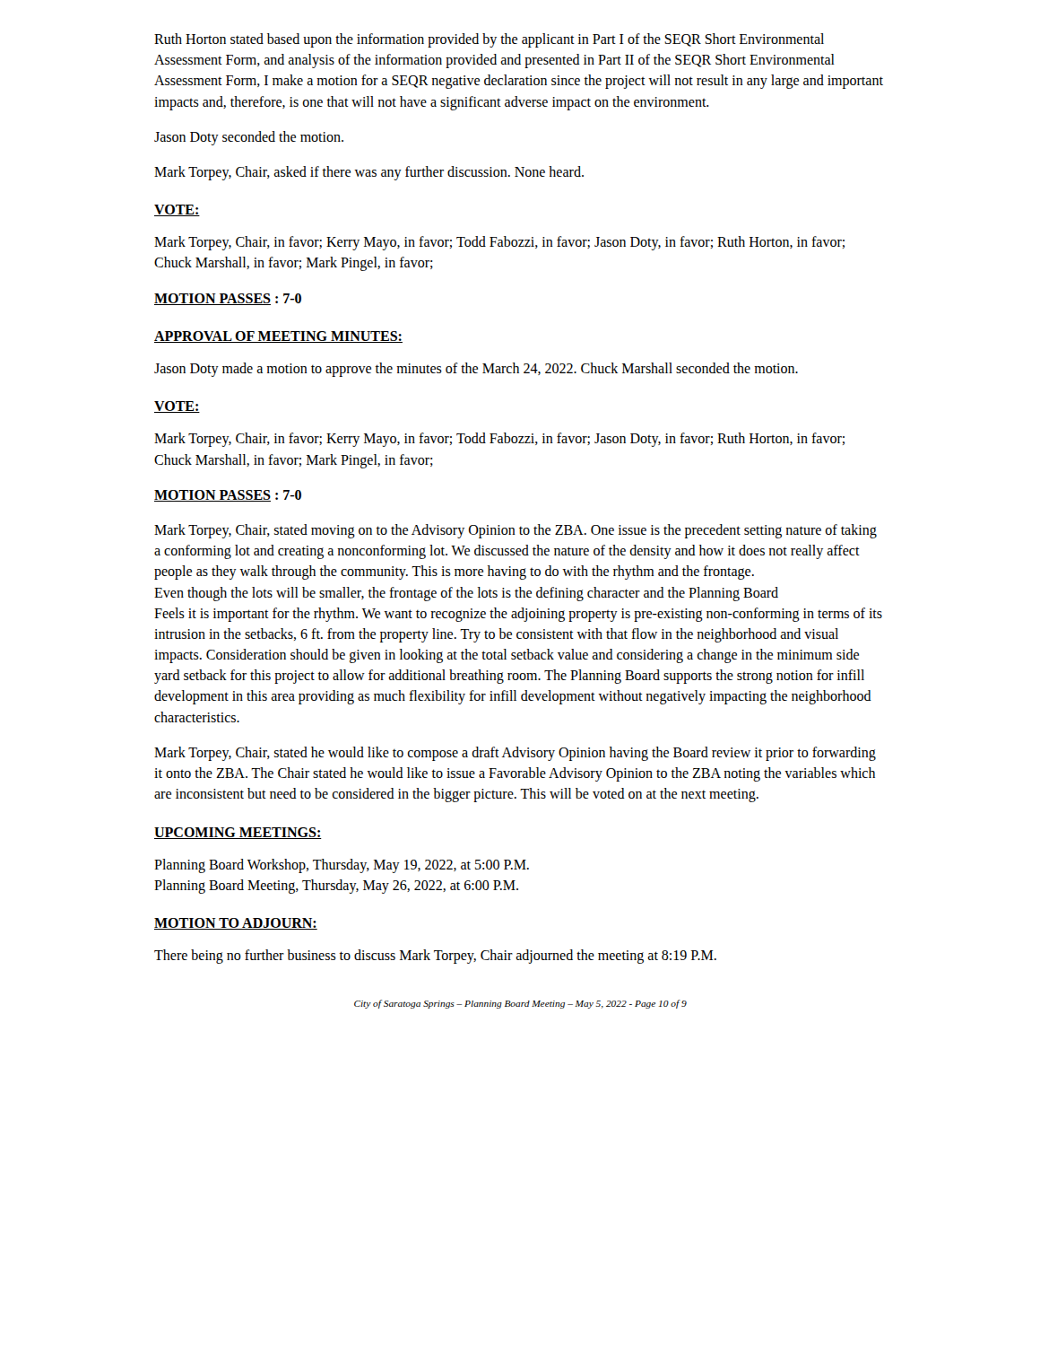Ruth Horton stated based upon the information provided by the applicant in Part I of the SEQR Short Environmental Assessment Form, and analysis of the information provided and presented in Part II of the SEQR Short Environmental Assessment Form, I make a motion for a SEQR negative declaration since the project will not result in any large and important impacts and, therefore, is one that will not have a significant adverse impact on the environment.
Jason Doty seconded the motion.
Mark Torpey, Chair, asked if there was any further discussion. None heard.
VOTE:
Mark Torpey, Chair, in favor; Kerry Mayo, in favor; Todd Fabozzi, in favor; Jason Doty, in favor; Ruth Horton, in favor; Chuck Marshall, in favor; Mark Pingel, in favor;
MOTION PASSES : 7-0
APPROVAL OF MEETING MINUTES:
Jason Doty made a motion to approve the minutes of the March 24, 2022. Chuck Marshall seconded the motion.
VOTE:
Mark Torpey, Chair, in favor; Kerry Mayo, in favor; Todd Fabozzi, in favor; Jason Doty, in favor; Ruth Horton, in favor; Chuck Marshall, in favor; Mark Pingel, in favor;
MOTION PASSES : 7-0
Mark Torpey, Chair, stated moving on to the Advisory Opinion to the ZBA. One issue is the precedent setting nature of taking a conforming lot and creating a nonconforming lot. We discussed the nature of the density and how it does not really affect people as they walk through the community. This is more having to do with the rhythm and the frontage.
Even though the lots will be smaller, the frontage of the lots is the defining character and the Planning Board
Feels it is important for the rhythm. We want to recognize the adjoining property is pre-existing non-conforming in terms of its intrusion in the setbacks, 6 ft. from the property line. Try to be consistent with that flow in the neighborhood and visual impacts. Consideration should be given in looking at the total setback value and considering a change in the minimum side yard setback for this project to allow for additional breathing room. The Planning Board supports the strong notion for infill development in this area providing as much flexibility for infill development without negatively impacting the neighborhood characteristics.
Mark Torpey, Chair, stated he would like to compose a draft Advisory Opinion having the Board review it prior to forwarding it onto the ZBA. The Chair stated he would like to issue a Favorable Advisory Opinion to the ZBA noting the variables which are inconsistent but need to be considered in the bigger picture. This will be voted on at the next meeting.
UPCOMING MEETINGS:
Planning Board Workshop, Thursday, May 19, 2022, at 5:00 P.M.
Planning Board Meeting, Thursday, May 26, 2022, at 6:00 P.M.
MOTION TO ADJOURN:
There being no further business to discuss Mark Torpey, Chair adjourned the meeting at 8:19 P.M.
City of Saratoga Springs – Planning Board Meeting – May 5, 2022 - Page 10 of 9